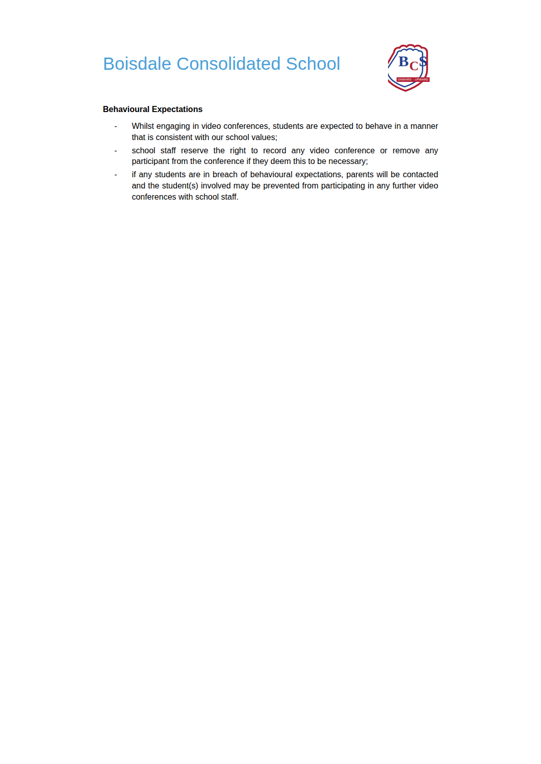B C S ONWARD - UPWARD
Boisdale Consolidated School
Behavioural Expectations
Whilst engaging in video conferences, students are expected to behave in a manner that is consistent with our school values;
school staff reserve the right to record any video conference or remove any participant from the conference if they deem this to be necessary;
if any students are in breach of behavioural expectations, parents will be contacted and the student(s) involved may be prevented from participating in any further video conferences with school staff.